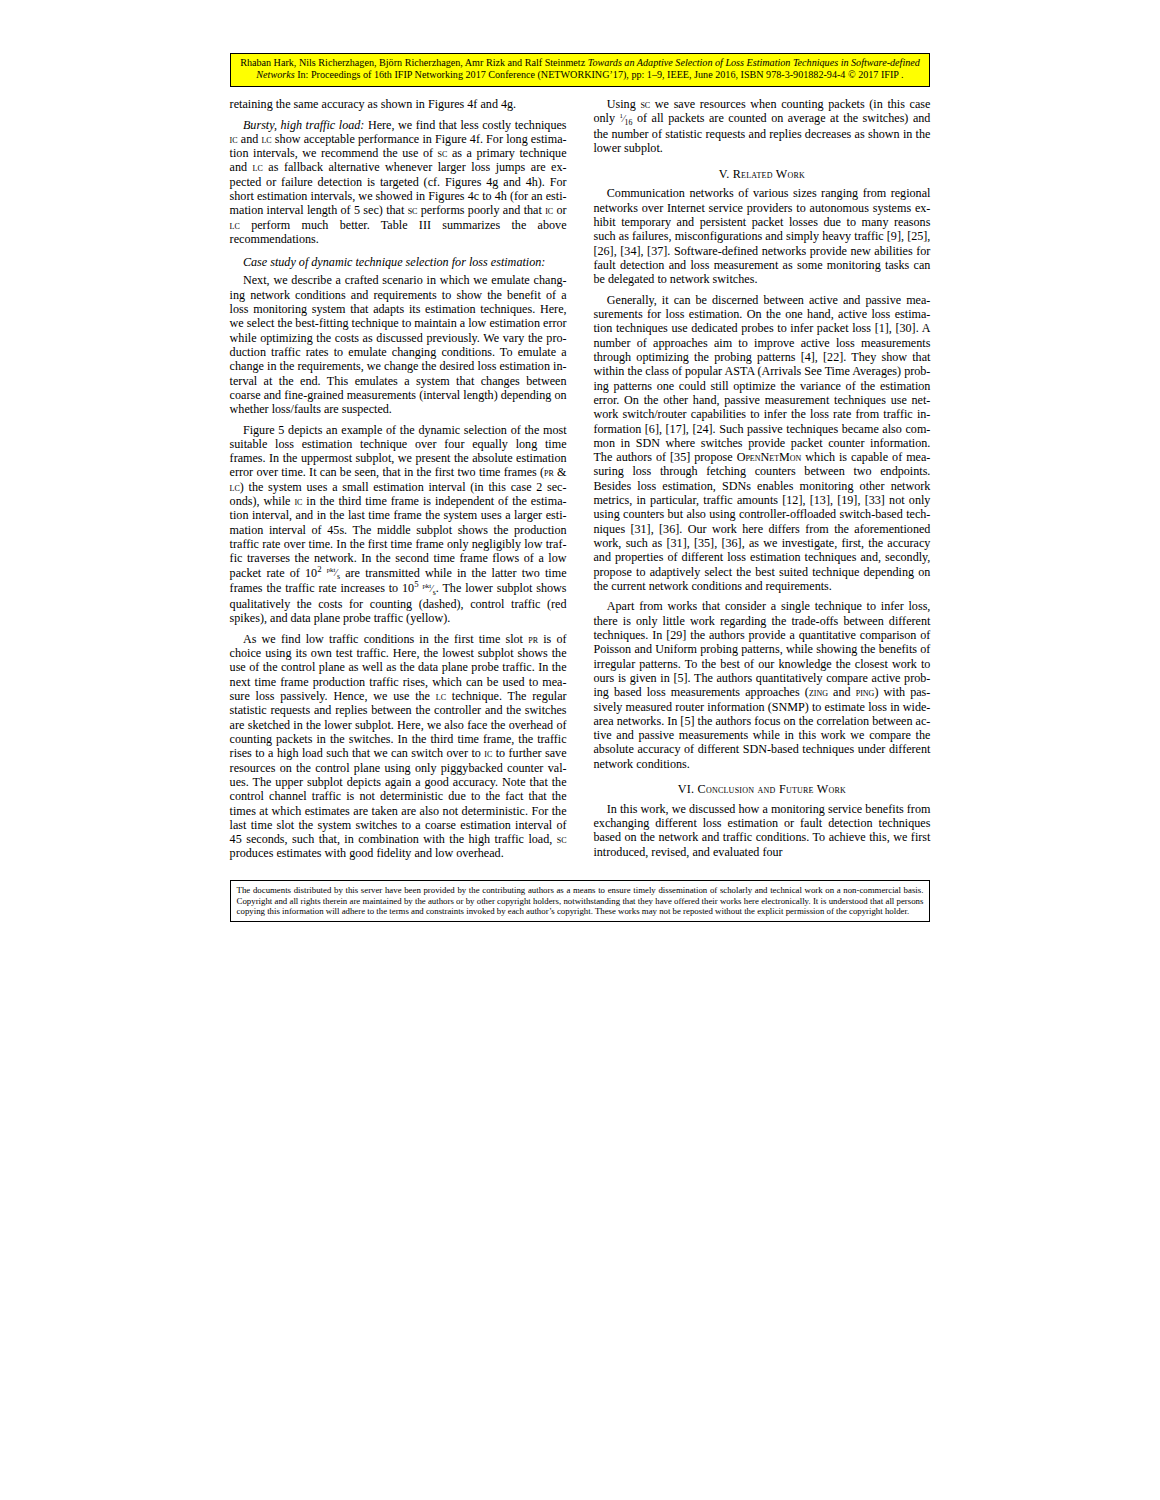Rhaban Hark, Nils Richerzhagen, Björn Richerzhagen, Amr Rizk and Ralf Steinmetz Towards an Adaptive Selection of Loss Estimation Techniques in Software-defined Networks In: Proceedings of 16th IFIP Networking 2017 Conference (NETWORKING’17), pp: 1–9, IEEE, June 2016, ISBN 978-3-901882-94-4 © 2017 IFIP .
retaining the same accuracy as shown in Figures 4f and 4g.
Bursty, high traffic load: Here, we find that less costly techniques ic and lc show acceptable performance in Figure 4f. For long estimation intervals, we recommend the use of sc as a primary technique and lc as fallback alternative whenever larger loss jumps are expected or failure detection is targeted (cf. Figures 4g and 4h). For short estimation intervals, we showed in Figures 4c to 4h (for an estimation interval length of 5 sec) that sc performs poorly and that ic or lc perform much better. Table III summarizes the above recommendations.
Case study of dynamic technique selection for loss estimation:
Next, we describe a crafted scenario in which we emulate changing network conditions and requirements to show the benefit of a loss monitoring system that adapts its estimation techniques. Here, we select the best-fitting technique to maintain a low estimation error while optimizing the costs as discussed previously. We vary the production traffic rates to emulate changing conditions. To emulate a change in the requirements, we change the desired loss estimation interval at the end. This emulates a system that changes between coarse and fine-grained measurements (interval length) depending on whether loss/faults are suspected.
Figure 5 depicts an example of the dynamic selection of the most suitable loss estimation technique over four equally long time frames. In the uppermost subplot, we present the absolute estimation error over time. It can be seen, that in the first two time frames (pr & lc) the system uses a small estimation interval (in this case 2 seconds), while ic in the third time frame is independent of the estimation interval, and in the last time frame the system uses a larger estimation interval of 45s. The middle subplot shows the production traffic rate over time. In the first time frame only negligibly low traffic traverses the network. In the second time frame flows of a low packet rate of 102 pkt⁄s are transmitted while in the latter two time frames the traffic rate increases to 105 pkt⁄s. The lower subplot shows qualitatively the costs for counting (dashed), control traffic (red spikes), and data plane probe traffic (yellow).
As we find low traffic conditions in the first time slot pr is of choice using its own test traffic. Here, the lowest subplot shows the use of the control plane as well as the data plane probe traffic. In the next time frame production traffic rises, which can be used to measure loss passively. Hence, we use the lc technique. The regular statistic requests and replies between the controller and the switches are sketched in the lower subplot. Here, we also face the overhead of counting packets in the switches. In the third time frame, the traffic rises to a high load such that we can switch over to ic to further save resources on the control plane using only piggybacked counter values. The upper subplot depicts again a good accuracy. Note that the control channel traffic is not deterministic due to the fact that the times at which estimates are taken are also not deterministic. For the last time slot the system switches to a coarse estimation interval of 45 seconds, such that, in combination with the high traffic load, sc produces estimates with good fidelity and low overhead.
Using sc we save resources when counting packets (in this case only 1⁄16 of all packets are counted on average at the switches) and the number of statistic requests and replies decreases as shown in the lower subplot.
V. Related Work
Communication networks of various sizes ranging from regional networks over Internet service providers to autonomous systems exhibit temporary and persistent packet losses due to many reasons such as failures, misconfigurations and simply heavy traffic [9], [25], [26], [34], [37]. Software-defined networks provide new abilities for fault detection and loss measurement as some monitoring tasks can be delegated to network switches.
Generally, it can be discerned between active and passive measurements for loss estimation. On the one hand, active loss estimation techniques use dedicated probes to infer packet loss [1], [30]. A number of approaches aim to improve active loss measurements through optimizing the probing patterns [4], [22]. They show that within the class of popular ASTA (Arrivals See Time Averages) probing patterns one could still optimize the variance of the estimation error. On the other hand, passive measurement techniques use network switch/router capabilities to infer the loss rate from traffic information [6], [17], [24]. Such passive techniques became also common in SDN where switches provide packet counter information. The authors of [35] propose OpenNetMon which is capable of measuring loss through fetching counters between two endpoints. Besides loss estimation, SDNs enables monitoring other network metrics, in particular, traffic amounts [12], [13], [19], [33] not only using counters but also using controller-offloaded switch-based techniques [31], [36]. Our work here differs from the aforementioned work, such as [31], [35], [36], as we investigate, first, the accuracy and properties of different loss estimation techniques and, secondly, propose to adaptively select the best suited technique depending on the current network conditions and requirements.
Apart from works that consider a single technique to infer loss, there is only little work regarding the trade-offs between different techniques. In [29] the authors provide a quantitative comparison of Poisson and Uniform probing patterns, while showing the benefits of irregular patterns. To the best of our knowledge the closest work to ours is given in [5]. The authors quantitatively compare active probing based loss measurements approaches (zing and ping) with passively measured router information (SNMP) to estimate loss in wide-area networks. In [5] the authors focus on the correlation between active and passive measurements while in this work we compare the absolute accuracy of different SDN-based techniques under different network conditions.
VI. Conclusion and Future Work
In this work, we discussed how a monitoring service benefits from exchanging different loss estimation or fault detection techniques based on the network and traffic conditions. To achieve this, we first introduced, revised, and evaluated four
The documents distributed by this server have been provided by the contributing authors as a means to ensure timely dissemination of scholarly and technical work on a non-commercial basis. Copyright and all rights therein are maintained by the authors or by other copyright holders, notwithstanding that they have offered their works here electronically. It is understood that all persons copying this information will adhere to the terms and constraints invoked by each author’s copyright. These works may not be reposted without the explicit permission of the copyright holder.